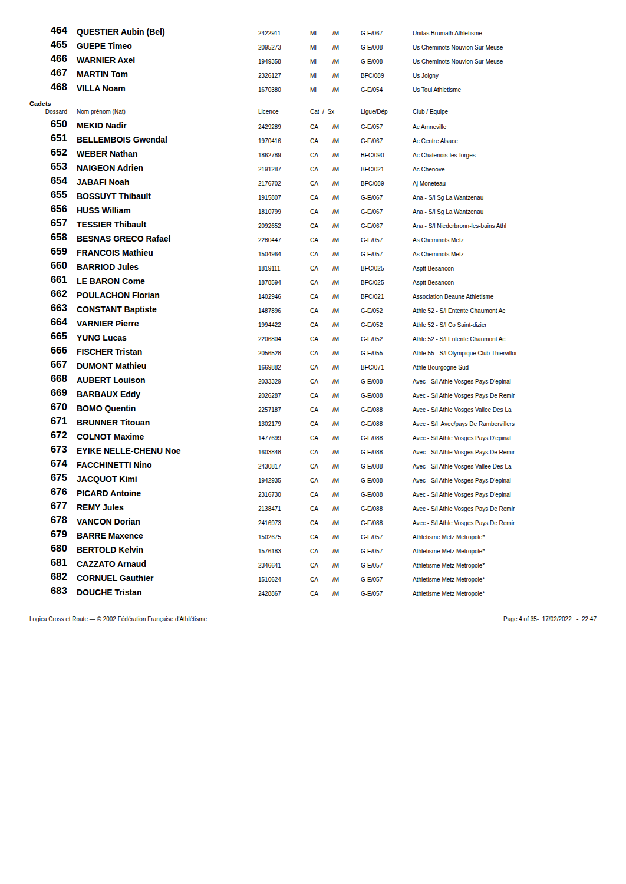| 464 | QUESTIER Aubin (Bel) | 2422911 | MI | /M | G-E/067 | Unitas Brumath Athletisme |
| 465 | GUEPE Timeo | 2095273 | MI | /M | G-E/008 | Us Cheminots Nouvion Sur Meuse |
| 466 | WARNIER Axel | 1949358 | MI | /M | G-E/008 | Us Cheminots Nouvion Sur Meuse |
| 467 | MARTIN Tom | 2326127 | MI | /M | BFC/089 | Us Joigny |
| 468 | VILLA Noam | 1670380 | MI | /M | G-E/054 | Us Toul Athletisme |
Cadets
| Dossard | Nom prénom (Nat) | Licence | Cat / Sx | Ligue/Dép | Club / Equipe |
| 650 | MEKID Nadir | 2429289 | CA | /M | G-E/057 | Ac Amneville |
| 651 | BELLEMBOIS Gwendal | 1970416 | CA | /M | G-E/067 | Ac Centre Alsace |
| 652 | WEBER Nathan | 1862789 | CA | /M | BFC/090 | Ac Chatenois-les-forges |
| 653 | NAIGEON Adrien | 2191287 | CA | /M | BFC/021 | Ac Chenove |
| 654 | JABAFI Noah | 2176702 | CA | /M | BFC/089 | Aj Moneteau |
| 655 | BOSSUYT Thibault | 1915807 | CA | /M | G-E/067 | Ana - S/l Sg La Wantzenau |
| 656 | HUSS William | 1810799 | CA | /M | G-E/067 | Ana - S/l Sg La Wantzenau |
| 657 | TESSIER Thibault | 2092652 | CA | /M | G-E/067 | Ana - S/l Niederbronn-les-bains Athl |
| 658 | BESNAS GRECO Rafael | 2280447 | CA | /M | G-E/057 | As Cheminots Metz |
| 659 | FRANCOIS Mathieu | 1504964 | CA | /M | G-E/057 | As Cheminots Metz |
| 660 | BARRIOD Jules | 1819111 | CA | /M | BFC/025 | Asptt Besancon |
| 661 | LE BARON Come | 1878594 | CA | /M | BFC/025 | Asptt Besancon |
| 662 | POULACHON Florian | 1402946 | CA | /M | BFC/021 | Association Beaune Athletisme |
| 663 | CONSTANT Baptiste | 1487896 | CA | /M | G-E/052 | Athle 52 - S/l Entente Chaumont Ac |
| 664 | VARNIER Pierre | 1994422 | CA | /M | G-E/052 | Athle 52 - S/l Co Saint-dizier |
| 665 | YUNG Lucas | 2206804 | CA | /M | G-E/052 | Athle 52 - S/l Entente Chaumont Ac |
| 666 | FISCHER Tristan | 2056528 | CA | /M | G-E/055 | Athle 55 - S/l Olympique Club Thiervilloi |
| 667 | DUMONT Mathieu | 1669882 | CA | /M | BFC/071 | Athle Bourgogne Sud |
| 668 | AUBERT Louison | 2033329 | CA | /M | G-E/088 | Avec - S/l Athle Vosges Pays D'epinal |
| 669 | BARBAUX Eddy | 2026287 | CA | /M | G-E/088 | Avec - S/l Athle Vosges Pays De Remir |
| 670 | BOMO Quentin | 2257187 | CA | /M | G-E/088 | Avec - S/l Athle Vosges Vallee Des La |
| 671 | BRUNNER Titouan | 1302179 | CA | /M | G-E/088 | Avec - S/l Avec/pays De Rambervillers |
| 672 | COLNOT Maxime | 1477699 | CA | /M | G-E/088 | Avec - S/l Athle Vosges Pays D'epinal |
| 673 | EYIKE NELLE-CHENU Noe | 1603848 | CA | /M | G-E/088 | Avec - S/l Athle Vosges Pays De Remir |
| 674 | FACCHINETTI Nino | 2430817 | CA | /M | G-E/088 | Avec - S/l Athle Vosges Vallee Des La |
| 675 | JACQUOT Kimi | 1942935 | CA | /M | G-E/088 | Avec - S/l Athle Vosges Pays D'epinal |
| 676 | PICARD Antoine | 2316730 | CA | /M | G-E/088 | Avec - S/l Athle Vosges Pays D'epinal |
| 677 | REMY Jules | 2138471 | CA | /M | G-E/088 | Avec - S/l Athle Vosges Pays De Remir |
| 678 | VANCON Dorian | 2416973 | CA | /M | G-E/088 | Avec - S/l Athle Vosges Pays De Remir |
| 679 | BARRE Maxence | 1502675 | CA | /M | G-E/057 | Athletisme Metz Metropole* |
| 680 | BERTOLD Kelvin | 1576183 | CA | /M | G-E/057 | Athletisme Metz Metropole* |
| 681 | CAZZATO Arnaud | 2346641 | CA | /M | G-E/057 | Athletisme Metz Metropole* |
| 682 | CORNUEL Gauthier | 1510624 | CA | /M | G-E/057 | Athletisme Metz Metropole* |
| 683 | DOUCHE Tristan | 2428867 | CA | /M | G-E/057 | Athletisme Metz Metropole* |
Logica Cross et Route — © 2002 Fédération Française d'Athlétisme Page 4 of 35- 17/02/2022 - 22:47